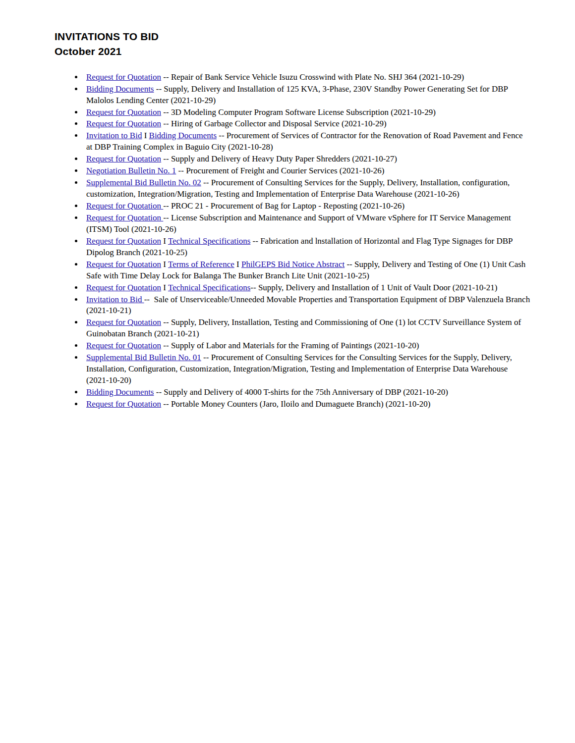INVITATIONS TO BID
October 2021
Request for Quotation -- Repair of Bank Service Vehicle Isuzu Crosswind with Plate No. SHJ 364 (2021-10-29)
Bidding Documents -- Supply, Delivery and Installation of 125 KVA, 3-Phase, 230V Standby Power Generating Set for DBP Malolos Lending Center (2021-10-29)
Request for Quotation -- 3D Modeling Computer Program Software License Subscription (2021-10-29)
Request for Quotation -- Hiring of Garbage Collector and Disposal Service (2021-10-29)
Invitation to Bid I Bidding Documents -- Procurement of Services of Contractor for the Renovation of Road Pavement and Fence at DBP Training Complex in Baguio City (2021-10-28)
Request for Quotation -- Supply and Delivery of Heavy Duty Paper Shredders (2021-10-27)
Negotiation Bulletin No. 1 -- Procurement of Freight and Courier Services (2021-10-26)
Supplemental Bid Bulletin No. 02 -- Procurement of Consulting Services for the Supply, Delivery, Installation, configuration, customization, Integration/Migration, Testing and Implementation of Enterprise Data Warehouse (2021-10-26)
Request for Quotation -- PROC 21 - Procurement of Bag for Laptop - Reposting (2021-10-26)
Request for Quotation -- License Subscription and Maintenance and Support of VMware vSphere for IT Service Management (ITSM) Tool (2021-10-26)
Request for Quotation I Technical Specifications -- Fabrication and lnstallation of Horizontal and Flag Type Signages for DBP Dipolog Branch (2021-10-25)
Request for Quotation I Terms of Reference I PhilGEPS Bid Notice Abstract -- Supply, Delivery and Testing of One (1) Unit Cash Safe with Time Delay Lock for Balanga The Bunker Branch Lite Unit (2021-10-25)
Request for Quotation I Technical Specifications-- Supply, Delivery and Installation of 1 Unit of Vault Door (2021-10-21)
Invitation to Bid -- Sale of Unserviceable/Unneeded Movable Properties and Transportation Equipment of DBP Valenzuela Branch (2021-10-21)
Request for Quotation -- Supply, Delivery, Installation, Testing and Commissioning of One (1) lot CCTV Surveillance System of Guinobatan Branch (2021-10-21)
Request for Quotation -- Supply of Labor and Materials for the Framing of Paintings (2021-10-20)
Supplemental Bid Bulletin No. 01 -- Procurement of Consulting Services for the Consulting Services for the Supply, Delivery, Installation, Configuration, Customization, Integration/Migration, Testing and Implementation of Enterprise Data Warehouse (2021-10-20)
Bidding Documents -- Supply and Delivery of 4000 T-shirts for the 75th Anniversary of DBP (2021-10-20)
Request for Quotation -- Portable Money Counters (Jaro, Iloilo and Dumaguete Branch) (2021-10-20)